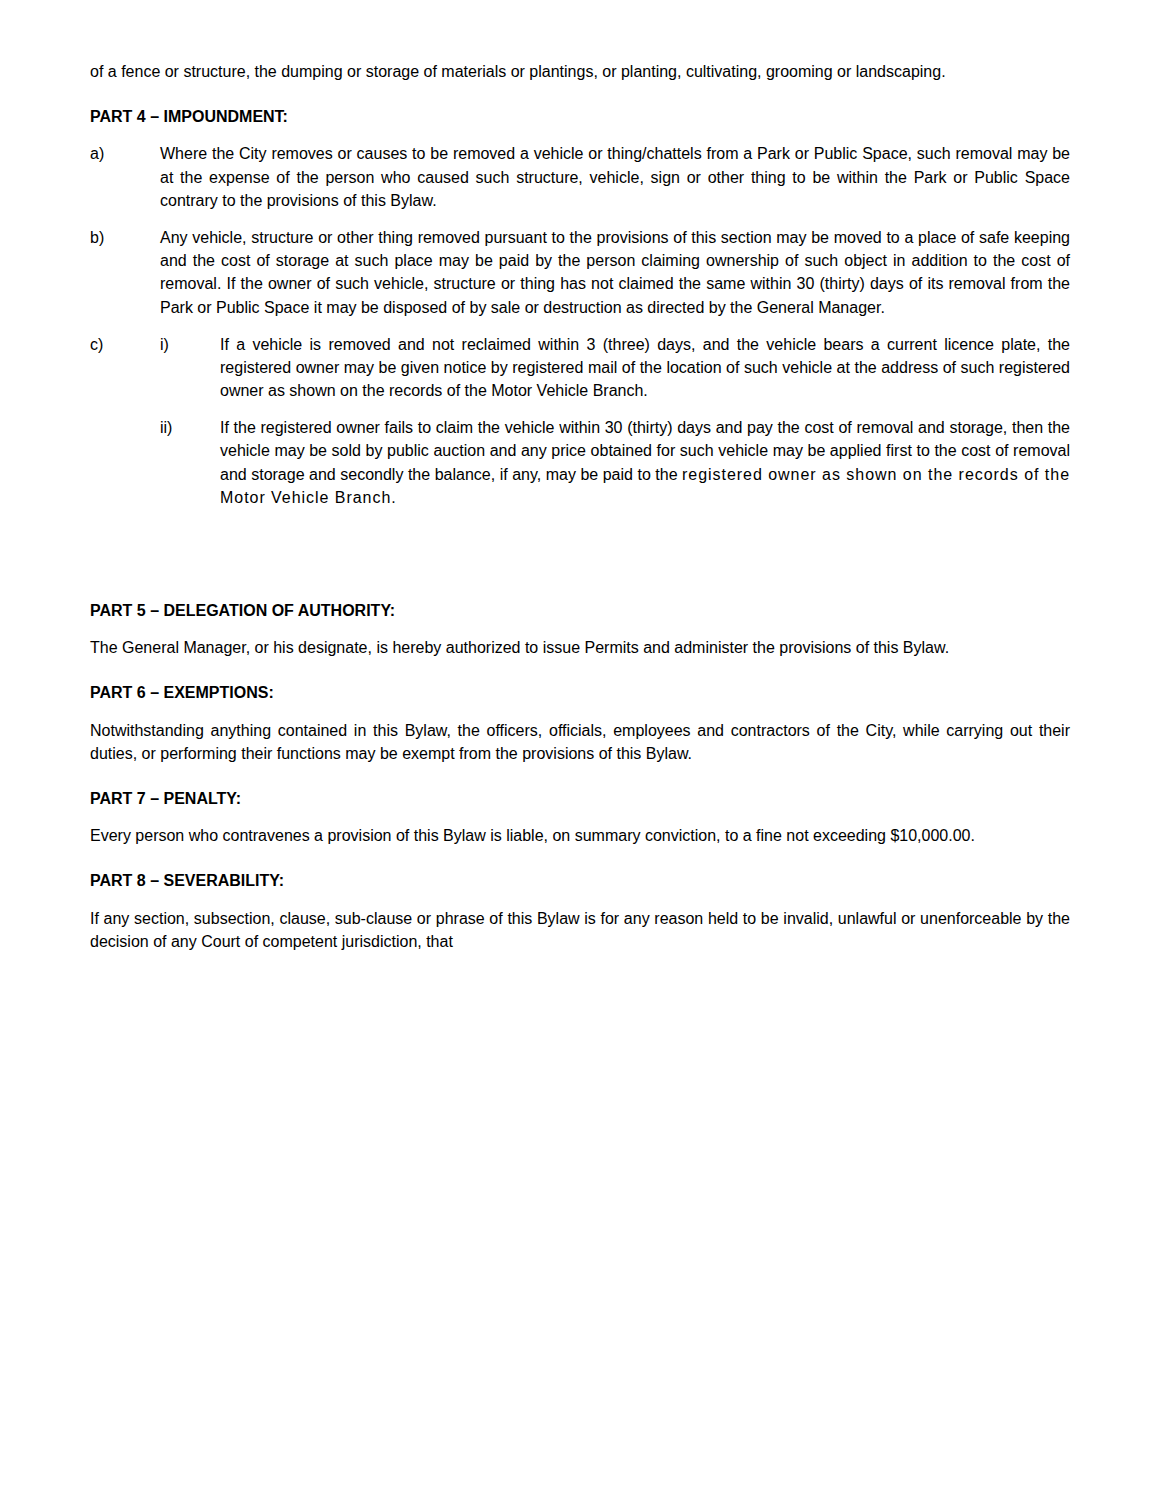of a fence or structure, the dumping or storage of materials or plantings, or planting, cultivating, grooming or landscaping.
PART 4 – IMPOUNDMENT:
a)
Where the City removes or causes to be removed a vehicle or thing/chattels from a Park or Public Space, such removal may be at the expense of the person who caused such structure, vehicle, sign or other thing to be within the Park or Public Space contrary to the provisions of this Bylaw.
b)
Any vehicle, structure or other thing removed pursuant to the provisions of this section may be moved to a place of safe keeping and the cost of storage at such place may be paid by the person claiming ownership of such object in addition to the cost of removal. If the owner of such vehicle, structure or thing has not claimed the same within 30 (thirty) days of its removal from the Park or Public Space it may be disposed of by sale or destruction as directed by the General Manager.
c)
i)
If a vehicle is removed and not reclaimed within 3 (three) days, and the vehicle bears a current licence plate, the registered owner may be given notice by registered mail of the location of such vehicle at the address of such registered owner as shown on the records of the Motor Vehicle Branch.
ii)
If the registered owner fails to claim the vehicle within 30 (thirty) days and pay the cost of removal and storage, then the vehicle may be sold by public auction and any price obtained for such vehicle may be applied first to the cost of removal and storage and secondly the balance, if any, may be paid to the registered owner as shown on the records of the Motor Vehicle Branch.
PART 5 – DELEGATION OF AUTHORITY:
The General Manager, or his designate, is hereby authorized to issue Permits and administer the provisions of this Bylaw.
PART 6 – EXEMPTIONS:
Notwithstanding anything contained in this Bylaw, the officers, officials, employees and contractors of the City, while carrying out their duties, or performing their functions may be exempt from the provisions of this Bylaw.
PART 7 – PENALTY:
Every person who contravenes a provision of this Bylaw is liable, on summary conviction, to a fine not exceeding $10,000.00.
PART 8 – SEVERABILITY:
If any section, subsection, clause, sub-clause or phrase of this Bylaw is for any reason held to be invalid, unlawful or unenforceable by the decision of any Court of competent jurisdiction, that